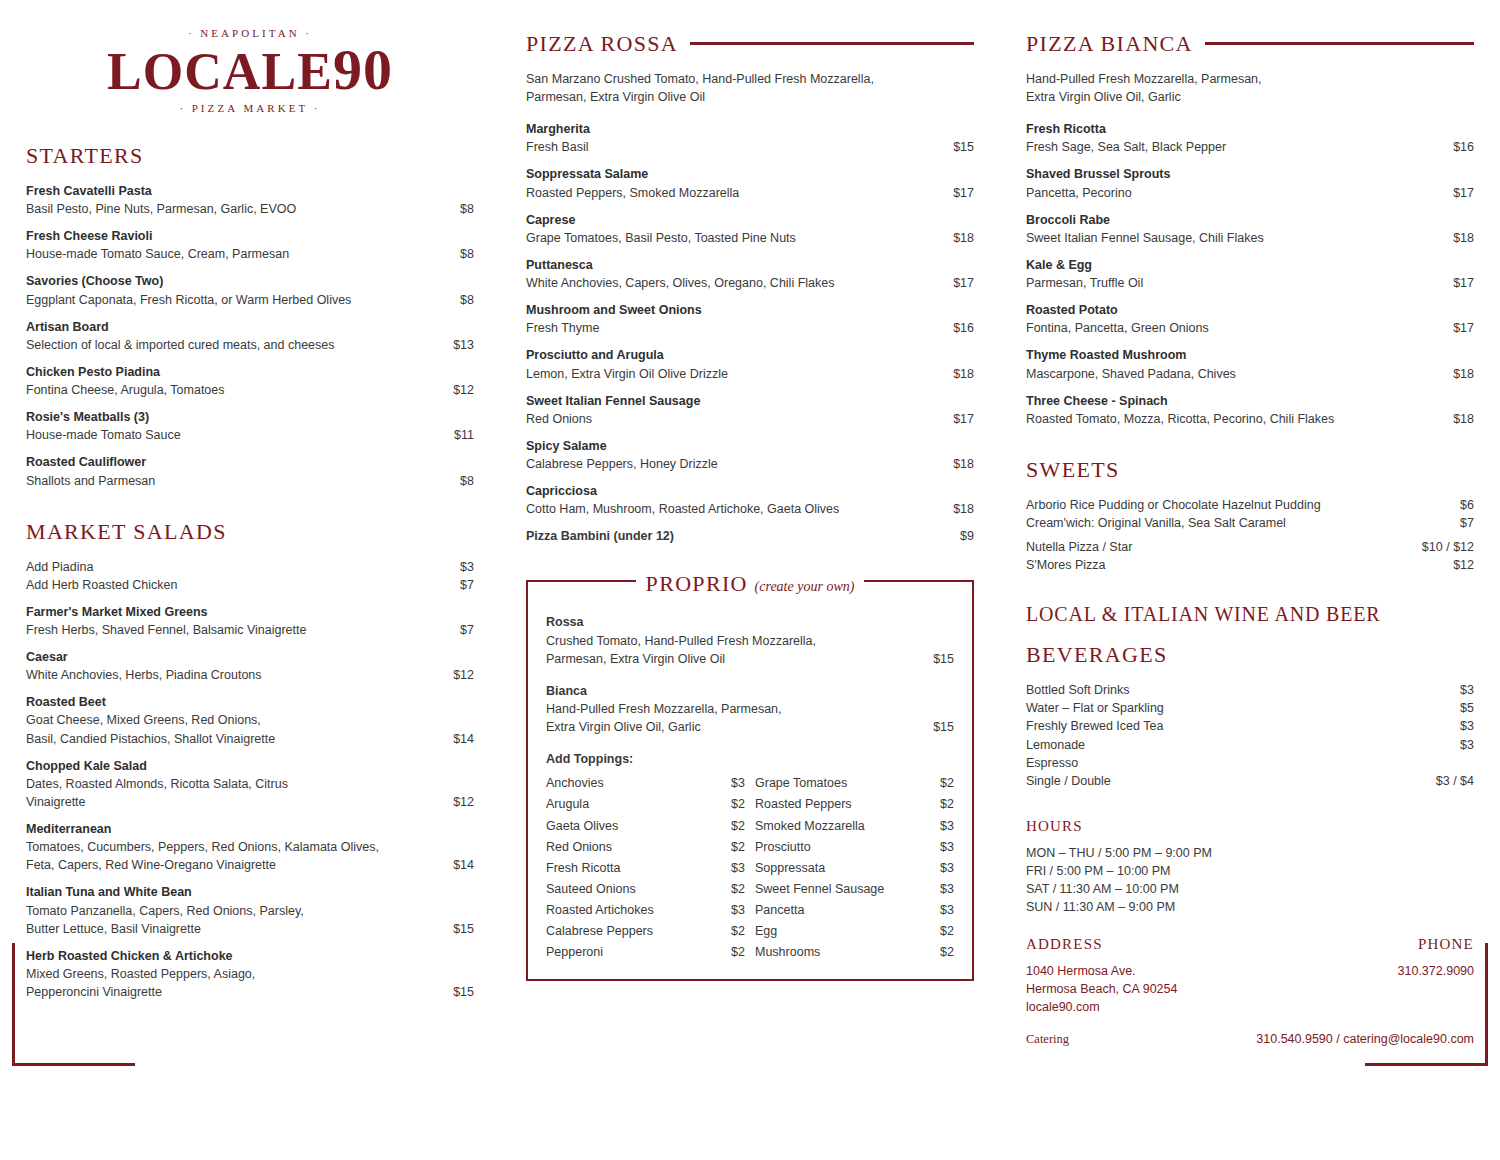Neapolitan
LOCALE90
Pizza Market
Starters
Fresh Cavatelli Pasta
Basil Pesto, Pine Nuts, Parmesan, Garlic, EVOO$8
Fresh Cheese Ravioli
House-made Tomato Sauce, Cream, Parmesan$8
Savories (Choose Two)
Eggplant Caponata, Fresh Ricotta, or Warm Herbed Olives$8
Artisan Board
Selection of local & imported cured meats, and cheeses$13
Chicken Pesto Piadina
Fontina Cheese, Arugula, Tomatoes$12
Rosie's Meatballs (3)
House-made Tomato Sauce$11
Roasted Cauliflower
Shallots and Parmesan$8
Market Salads
Add Piadina$3
Add Herb Roasted Chicken$7
Farmer's Market Mixed Greens
Fresh Herbs, Shaved Fennel, Balsamic Vinaigrette$7
Caesar
White Anchovies, Herbs, Piadina Croutons$12
Roasted Beet
Goat Cheese, Mixed Greens, Red Onions,
Basil, Candied Pistachios, Shallot Vinaigrette$14
Chopped Kale Salad
Dates, Roasted Almonds, Ricotta Salata, Citrus
Vinaigrette$12
Mediterranean
Tomatoes, Cucumbers, Peppers, Red Onions, Kalamata Olives,
Feta, Capers, Red Wine-Oregano Vinaigrette$14
Italian Tuna and White Bean
Tomato Panzanella, Capers, Red Onions, Parsley,
Butter Lettuce, Basil Vinaigrette$15
Herb Roasted Chicken & Artichoke
Mixed Greens, Roasted Peppers, Asiago,
Pepperoncini Vinaigrette$15
Pizza Rossa
San Marzano Crushed Tomato, Hand-Pulled Fresh Mozzarella,
Parmesan, Extra Virgin Olive Oil
Margherita
Fresh Basil$15
Soppressata Salame
Roasted Peppers, Smoked Mozzarella$17
Caprese
Grape Tomatoes, Basil Pesto, Toasted Pine Nuts$18
Puttanesca
White Anchovies, Capers, Olives, Oregano, Chili Flakes$17
Mushroom and Sweet Onions
Fresh Thyme$16
Prosciutto and Arugula
Lemon, Extra Virgin Oil Olive Drizzle$18
Sweet Italian Fennel Sausage
Red Onions$17
Spicy Salame
Calabrese Peppers, Honey Drizzle$18
Capricciosa
Cotto Ham, Mushroom, Roasted Artichoke, Gaeta Olives$18
Pizza Bambini (under 12)$9
Proprio (create your own)
Rossa
Crushed Tomato, Hand-Pulled Fresh Mozzarella,
Parmesan, Extra Virgin Olive Oil$15
Bianca
Hand-Pulled Fresh Mozzarella, Parmesan,
Extra Virgin Olive Oil, Garlic$15
Add Toppings:
Anchovies$3 Grape Tomatoes$2 Arugula$2 Roasted Peppers$2 Gaeta Olives$2 Smoked Mozzarella$3 Red Onions$2 Prosciutto$3 Fresh Ricotta$3 Soppressata$3 Sauteed Onions$2 Sweet Fennel Sausage$3 Roasted Artichokes$3 Pancetta$3 Calabrese Peppers$2 Egg$2 Pepperoni$2 Mushrooms$2
Pizza Bianca
Hand-Pulled Fresh Mozzarella, Parmesan,
Extra Virgin Olive Oil, Garlic
Fresh Ricotta
Fresh Sage, Sea Salt, Black Pepper$16
Shaved Brussel Sprouts
Pancetta, Pecorino$17
Broccoli Rabe
Sweet Italian Fennel Sausage, Chili Flakes$18
Kale & Egg
Parmesan, Truffle Oil$17
Roasted Potato
Fontina, Pancetta, Green Onions$17
Thyme Roasted Mushroom
Mascarpone, Shaved Padana, Chives$18
Three Cheese - Spinach
Roasted Tomato, Mozza, Ricotta, Pecorino, Chili Flakes$18
Sweets
Arborio Rice Pudding or Chocolate Hazelnut Pudding$6
Cream'wich: Original Vanilla, Sea Salt Caramel$7
Nutella Pizza / Star$10 / $12
S'Mores Pizza$12
Local & Italian Wine and Beer
Beverages
Bottled Soft Drinks$3
Water – Flat or Sparkling$5
Freshly Brewed Iced Tea$3
Lemonade$3
Espresso
Single / Double$3 / $4
Hours
MON – THU / 5:00 PM – 9:00 PM
FRI / 5:00 PM – 10:00 PM
SAT / 11:30 AM – 10:00 PM
SUN / 11:30 AM – 9:00 PM
Address
1040 Hermosa Ave.
Hermosa Beach, CA 90254
locale90.com
Phone
310.372.9090
Catering 310.540.9590 / catering@locale90.com